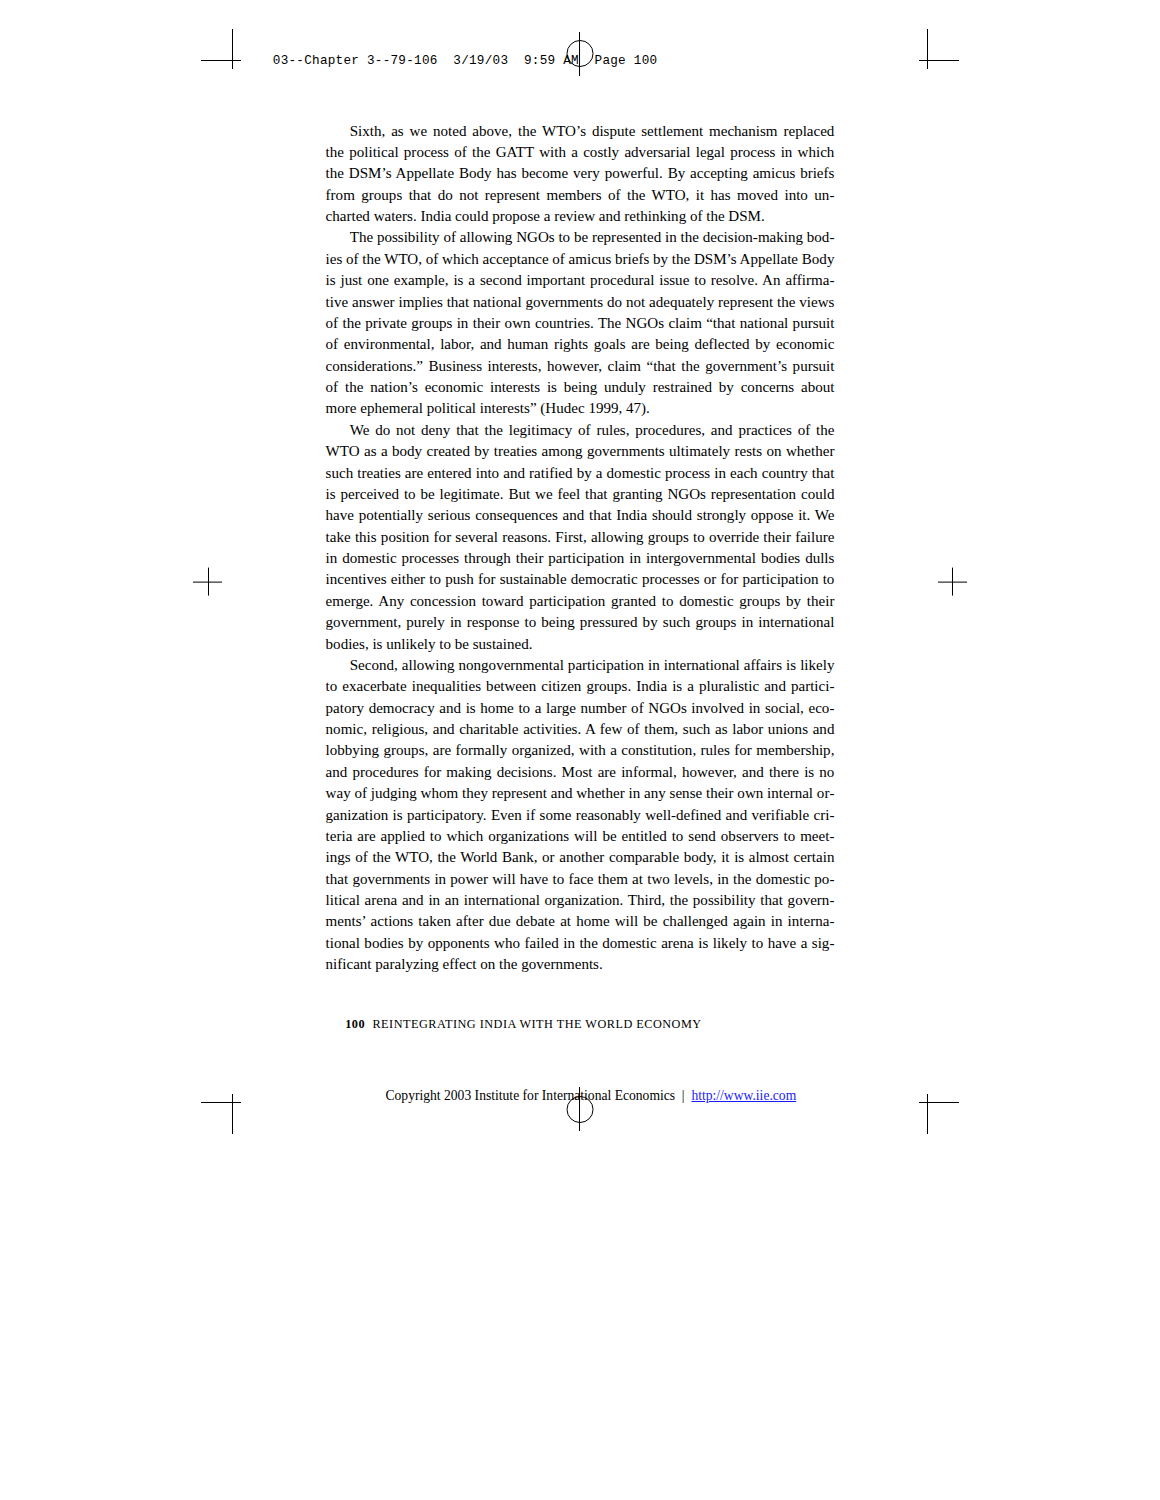03--Chapter 3--79-106 3/19/03 9:59 AM Page 100
Sixth, as we noted above, the WTO’s dispute settlement mechanism replaced the political process of the GATT with a costly adversarial legal process in which the DSM’s Appellate Body has become very powerful. By accepting amicus briefs from groups that do not represent members of the WTO, it has moved into uncharted waters. India could propose a review and rethinking of the DSM.
The possibility of allowing NGOs to be represented in the decision-making bodies of the WTO, of which acceptance of amicus briefs by the DSM’s Appellate Body is just one example, is a second important procedural issue to resolve. An affirmative answer implies that national governments do not adequately represent the views of the private groups in their own countries. The NGOs claim “that national pursuit of environmental, labor, and human rights goals are being deflected by economic considerations.” Business interests, however, claim “that the government’s pursuit of the nation’s economic interests is being unduly restrained by concerns about more ephemeral political interests” (Hudec 1999, 47).
We do not deny that the legitimacy of rules, procedures, and practices of the WTO as a body created by treaties among governments ultimately rests on whether such treaties are entered into and ratified by a domestic process in each country that is perceived to be legitimate. But we feel that granting NGOs representation could have potentially serious consequences and that India should strongly oppose it. We take this position for several reasons. First, allowing groups to override their failure in domestic processes through their participation in intergovernmental bodies dulls incentives either to push for sustainable democratic processes or for participation to emerge. Any concession toward participation granted to domestic groups by their government, purely in response to being pressured by such groups in international bodies, is unlikely to be sustained.
Second, allowing nongovernmental participation in international affairs is likely to exacerbate inequalities between citizen groups. India is a pluralistic and participatory democracy and is home to a large number of NGOs involved in social, economic, religious, and charitable activities. A few of them, such as labor unions and lobbying groups, are formally organized, with a constitution, rules for membership, and procedures for making decisions. Most are informal, however, and there is no way of judging whom they represent and whether in any sense their own internal organization is participatory. Even if some reasonably well-defined and verifiable criteria are applied to which organizations will be entitled to send observers to meetings of the WTO, the World Bank, or another comparable body, it is almost certain that governments in power will have to face them at two levels, in the domestic political arena and in an international organization. Third, the possibility that governments’ actions taken after due debate at home will be challenged again in international bodies by opponents who failed in the domestic arena is likely to have a significant paralyzing effect on the governments.
100 REINTEGRATING INDIA WITH THE WORLD ECONOMY
Copyright 2003 Institute for International Economics | http://www.iie.com